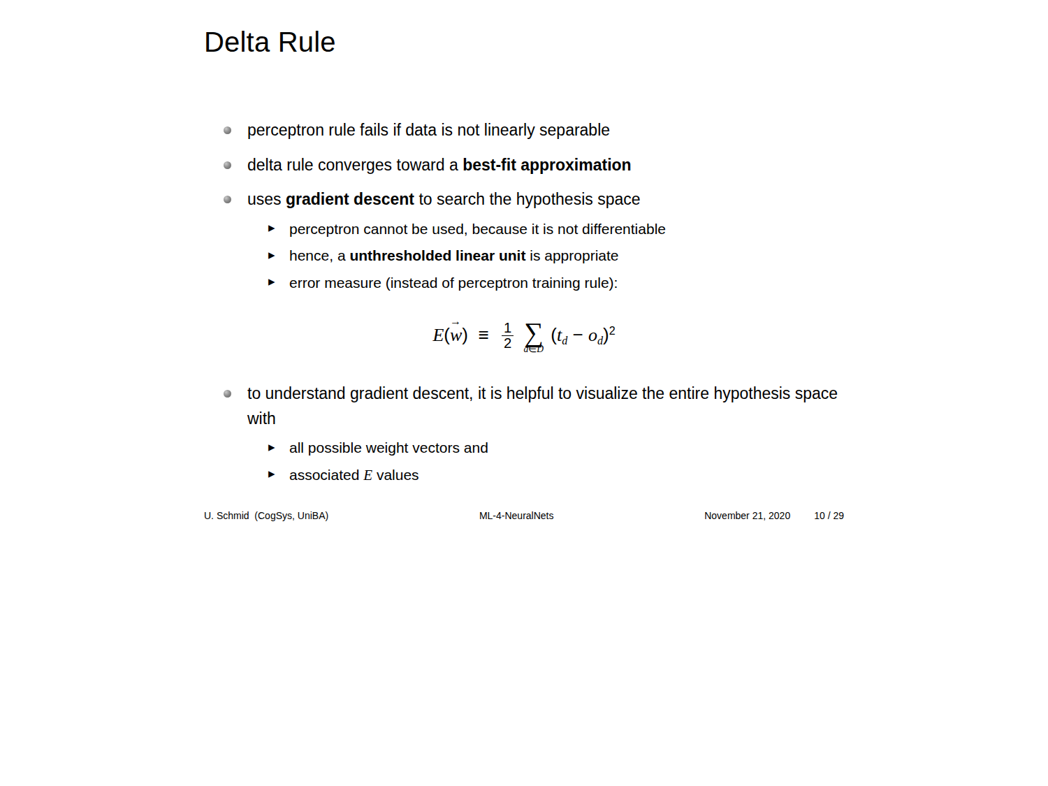Delta Rule
perceptron rule fails if data is not linearly separable
delta rule converges toward a best-fit approximation
uses gradient descent to search the hypothesis space
perceptron cannot be used, because it is not differentiable
hence, a unthresholded linear unit is appropriate
error measure (instead of perceptron training rule):
E(w) ≡ 12 ∑d∈D (td − od)2
to understand gradient descent, it is helpful to visualize the entire hypothesis space with
all possible weight vectors and
associated E values
U. Schmid (CogSys, UniBA)
ML-4-NeuralNets
November 21, 202010 / 29